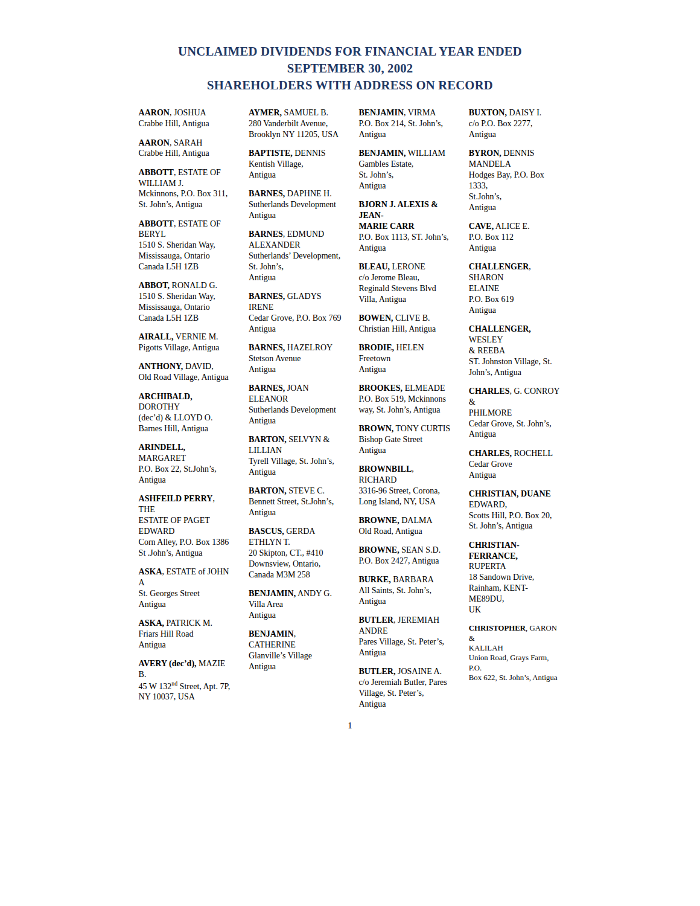UNCLAIMED DIVIDENDS FOR FINANCIAL YEAR ENDED SEPTEMBER 30, 2002
SHAREHOLDERS WITH ADDRESS ON RECORD
AARON, JOSHUA
Crabbe Hill, Antigua
AARON, SARAH
Crabbe Hill, Antigua
ABBOTT, ESTATE OF
WILLIAM J.
Mckinnons, P.O. Box 311,
St. John’s, Antigua
ABBOTT, ESTATE OF
BERYL
1510 S. Sheridan Way,
Mississauga, Ontario
Canada L5H 1ZB
ABBOT, RONALD G.
1510 S. Sheridan Way,
Mississauga, Ontario
Canada L5H 1ZB
AIRALL, VERNIE M.
Pigotts Village, Antigua
ANTHONY, DAVID,
Old Road Village, Antigua
ARCHIBALD, DOROTHY
(dec’d) & LLOYD O.
Barnes Hill, Antigua
ARINDELL, MARGARET
P.O. Box 22, St.John’s,
Antigua
ASHFEILD PERRY, THE
ESTATE OF PAGET
EDWARD
Corn Alley, P.O. Box 1386
St .John’s, Antigua
ASKA, ESTATE of JOHN A
St. Georges Street
Antigua
ASKA, PATRICK M.
Friars Hill Road
Antigua
AVERY (dec’d), MAZIE B.
45 W 132nd Street, Apt. 7P,
NY 10037, USA
AYMER, SAMUEL B.
280 Vanderbilt Avenue,
Brooklyn NY 11205, USA
BAPTISTE, DENNIS
Kentish Village,
Antigua
BARNES, DAPHNE H.
Sutherlands Development
Antigua
BARNES, EDMUND
ALEXANDER
Sutherlands’ Development,
St. John’s,
Antigua
BARNES, GLADYS IRENE
Cedar Grove, P.O. Box 769
Antigua
BARNES, HAZELROY
Stetson Avenue
Antigua
BARNES, JOAN ELEANOR
Sutherlands Development
Antigua
BARTON, SELVYN &
LILLIAN
Tyrell Village, St. John’s,
Antigua
BARTON, STEVE C.
Bennett Street, St.John’s,
Antigua
BASCUS, GERDA
ETHLYN T.
20 Skipton, CT., #410
Downsview, Ontario,
Canada M3M 258
BENJAMIN, ANDY G.
Villa Area
Antigua
BENJAMIN, CATHERINE
Glanville’s Village
Antigua
BENJAMIN, VIRMA
P.O. Box 214, St. John’s,
Antigua
BENJAMIN, WILLIAM
Gambles Estate,
St. John’s,
Antigua
BJORN J. ALEXIS & JEAN-
MARIE CARR
P.O. Box 1113, ST. John’s,
Antigua
BLEAU, LERONE
c/o Jerome Bleau,
Reginald Stevens Blvd
Villa, Antigua
BOWEN, CLIVE B.
Christian Hill, Antigua
BRODIE, HELEN
Freetown
Antigua
BROOKES, ELMEADE
P.O. Box 519, Mckinnons
way, St. John’s, Antigua
BROWN, TONY CURTIS
Bishop Gate Street
Antigua
BROWNBILL, RICHARD
3316-96 Street, Corona,
Long Island, NY, USA
BROWNE, DALMA
Old Road, Antigua
BROWNE, SEAN S.D.
P.O. Box 2427, Antigua
BURKE, BARBARA
All Saints, St. John’s,
Antigua
BUTLER, JEREMIAH
ANDRE
Pares Village, St. Peter’s,
Antigua
BUTLER, JOSAINE A.
c/o Jeremiah Butler, Pares
Village, St. Peter’s, Antigua
BUXTON, DAISY I.
c/o P.O. Box 2277, Antigua
BYRON, DENNIS
MANDELA
Hodges Bay, P.O. Box 1333,
St.John’s,
Antigua
CAVE, ALICE E.
P.O. Box 112
Antigua
CHALLENGER, SHARON
ELAINE
P.O. Box 619
Antigua
CHALLENGER, WESLEY
& REEBA
ST. Johnston Village, St.
John’s, Antigua
CHARLES, G. CONROY &
PHILMORE
Cedar Grove, St. John’s,
Antigua
CHARLES, ROCHELL
Cedar Grove
Antigua
CHRISTIAN, DUANE
EDWARD,
Scotts Hill, P.O. Box 20,
St. John’s, Antigua
CHRISTIAN-FERRANCE,
RUPERTA
18 Sandown Drive,
Rainham, KENT-ME89DU,
UK
CHRISTOPHER, GARON &
KALILAH
Union Road, Grays Farm, P.O.
Box 622, St. John’s, Antigua
1